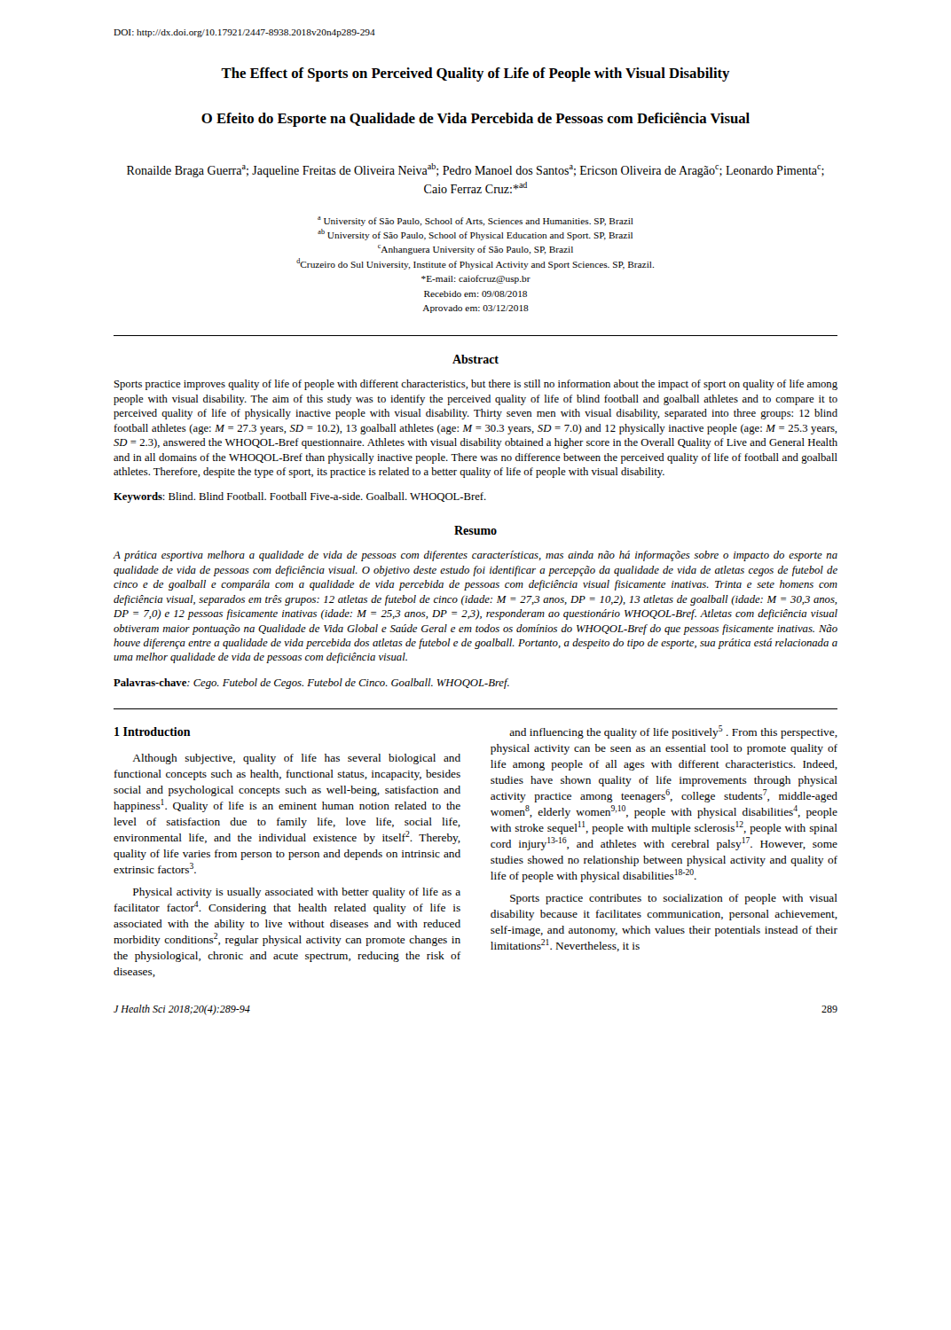DOI: http://dx.doi.org/10.17921/2447-8938.2018v20n4p289-294
The Effect of Sports on Perceived Quality of Life of People with Visual Disability
O Efeito do Esporte na Qualidade de Vida Percebida de Pessoas com Deficiência Visual
Ronailde Braga Guerraa; Jaqueline Freitas de Oliveira Neivaab; Pedro Manoel dos Santosa; Ericson Oliveira de Aragãoc; Leonardo Pimentac; Caio Ferraz Cruz:*ad
a University of São Paulo, School of Arts, Sciences and Humanities. SP, Brazil
ab University of São Paulo, School of Physical Education and Sport. SP, Brazil
cAnhanguera University of São Paulo, SP, Brazil
dCruzeiro do Sul University, Institute of Physical Activity and Sport Sciences. SP, Brazil.
*E-mail: caiofcruz@usp.br
Recebido em: 09/08/2018
Aprovado em: 03/12/2018
Abstract
Sports practice improves quality of life of people with different characteristics, but there is still no information about the impact of sport on quality of life among people with visual disability. The aim of this study was to identify the perceived quality of life of blind football and goalball athletes and to compare it to perceived quality of life of physically inactive people with visual disability. Thirty seven men with visual disability, separated into three groups: 12 blind football athletes (age: M = 27.3 years, SD = 10.2), 13 goalball athletes (age: M = 30.3 years, SD = 7.0) and 12 physically inactive people (age: M = 25.3 years, SD = 2.3), answered the WHOQOL-Bref questionnaire. Athletes with visual disability obtained a higher score in the Overall Quality of Live and General Health and in all domains of the WHOQOL-Bref than physically inactive people. There was no difference between the perceived quality of life of football and goalball athletes. Therefore, despite the type of sport, its practice is related to a better quality of life of people with visual disability.
Keywords: Blind. Blind Football. Football Five-a-side. Goalball. WHOQOL-Bref.
Resumo
A prática esportiva melhora a qualidade de vida de pessoas com diferentes características, mas ainda não há informações sobre o impacto do esporte na qualidade de vida de pessoas com deficiência visual. O objetivo deste estudo foi identificar a percepção da qualidade de vida de atletas cegos de futebol de cinco e de goalball e comparála com a qualidade de vida percebida de pessoas com deficiência visual fisicamente inativas. Trinta e sete homens com deficiência visual, separados em três grupos: 12 atletas de futebol de cinco (idade: M = 27,3 anos, DP = 10,2), 13 atletas de goalball (idade: M = 30,3 anos, DP = 7,0) e 12 pessoas fisicamente inativas (idade: M = 25,3 anos, DP = 2,3), responderam ao questionário WHOQOL-Bref. Atletas com deficiência visual obtiveram maior pontuação na Qualidade de Vida Global e Saúde Geral e em todos os domínios do WHOQOL-Bref do que pessoas fisicamente inativas. Não houve diferença entre a qualidade de vida percebida dos atletas de futebol e de goalball. Portanto, a despeito do tipo de esporte, sua prática está relacionada a uma melhor qualidade de vida de pessoas com deficiência visual.
Palavras-chave: Cego. Futebol de Cegos. Futebol de Cinco. Goalball. WHOQOL-Bref.
1 Introduction
Although subjective, quality of life has several biological and functional concepts such as health, functional status, incapacity, besides social and psychological concepts such as well-being, satisfaction and happiness1. Quality of life is an eminent human notion related to the level of satisfaction due to family life, love life, social life, environmental life, and the individual existence by itself2. Thereby, quality of life varies from person to person and depends on intrinsic and extrinsic factors3.
Physical activity is usually associated with better quality of life as a facilitator factor4. Considering that health related quality of life is associated with the ability to live without diseases and with reduced morbidity conditions2, regular physical activity can promote changes in the physiological, chronic and acute spectrum, reducing the risk of diseases,
and influencing the quality of life positively5 . From this perspective, physical activity can be seen as an essential tool to promote quality of life among people of all ages with different characteristics. Indeed, studies have shown quality of life improvements through physical activity practice among teenagers6, college students7, middle-aged women8, elderly women9,10, people with physical disabilities4, people with stroke sequel11, people with multiple sclerosis12, people with spinal cord injury13-16, and athletes with cerebral palsy17. However, some studies showed no relationship between physical activity and quality of life of people with physical disabilities18-20.
Sports practice contributes to socialization of people with visual disability because it facilitates communication, personal achievement, self-image, and autonomy, which values their potentials instead of their limitations21. Nevertheless, it is
J Health Sci 2018;20(4):289-94 289